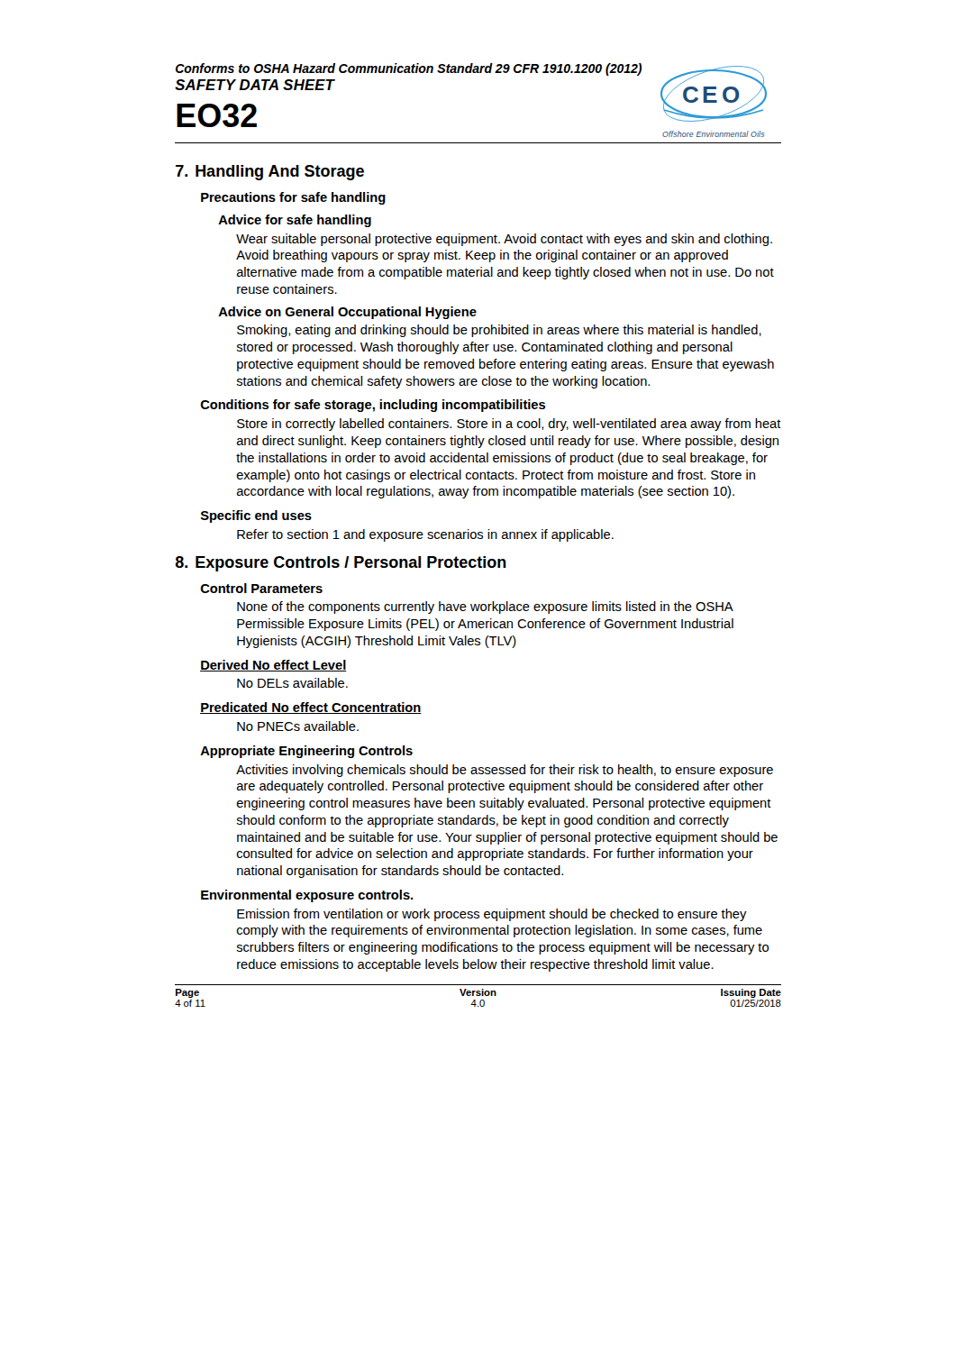Conforms to OSHA Hazard Communication Standard 29 CFR 1910.1200 (2012)
SAFETY DATA SHEET
EO32
C E O
Offshore Environmental Oils
7. Handling And Storage
Precautions for safe handling
Advice for safe handling
Wear suitable personal protective equipment. Avoid contact with eyes and skin and clothing. Avoid breathing vapours or spray mist. Keep in the original container or an approved alternative made from a compatible material and keep tightly closed when not in use. Do not reuse containers.
Advice on General Occupational Hygiene
Smoking, eating and drinking should be prohibited in areas where this material is handled, stored or processed. Wash thoroughly after use. Contaminated clothing and personal protective equipment should be removed before entering eating areas. Ensure that eyewash stations and chemical safety showers are close to the working location.
Conditions for safe storage, including incompatibilities
Store in correctly labelled containers. Store in a cool, dry, well-ventilated area away from heat and direct sunlight. Keep containers tightly closed until ready for use. Where possible, design the installations in order to avoid accidental emissions of product (due to seal breakage, for example) onto hot casings or electrical contacts. Protect from moisture and frost. Store in accordance with local regulations, away from incompatible materials (see section 10).
Specific end uses
Refer to section 1 and exposure scenarios in annex if applicable.
8. Exposure Controls / Personal Protection
Control Parameters
None of the components currently have workplace exposure limits listed in the OSHA Permissible Exposure Limits (PEL) or American Conference of Government Industrial Hygienists (ACGIH) Threshold Limit Vales (TLV)
Derived No effect Level
No DELs available.
Predicated No effect Concentration
No PNECs available.
Appropriate Engineering Controls
Activities involving chemicals should be assessed for their risk to health, to ensure exposure are adequately controlled. Personal protective equipment should be considered after other engineering control measures have been suitably evaluated. Personal protective equipment should conform to the appropriate standards, be kept in good condition and correctly maintained and be suitable for use. Your supplier of personal protective equipment should be consulted for advice on selection and appropriate standards. For further information your national organisation for standards should be contacted.
Environmental exposure controls.
Emission from ventilation or work process equipment should be checked to ensure they comply with the requirements of environmental protection legislation. In some cases, fume scrubbers filters or engineering modifications to the process equipment will be necessary to reduce emissions to acceptable levels below their respective threshold limit value.
| Page | Version | Issuing Date |
| 4 of 11 | 4.0 | 01/25/2018 |